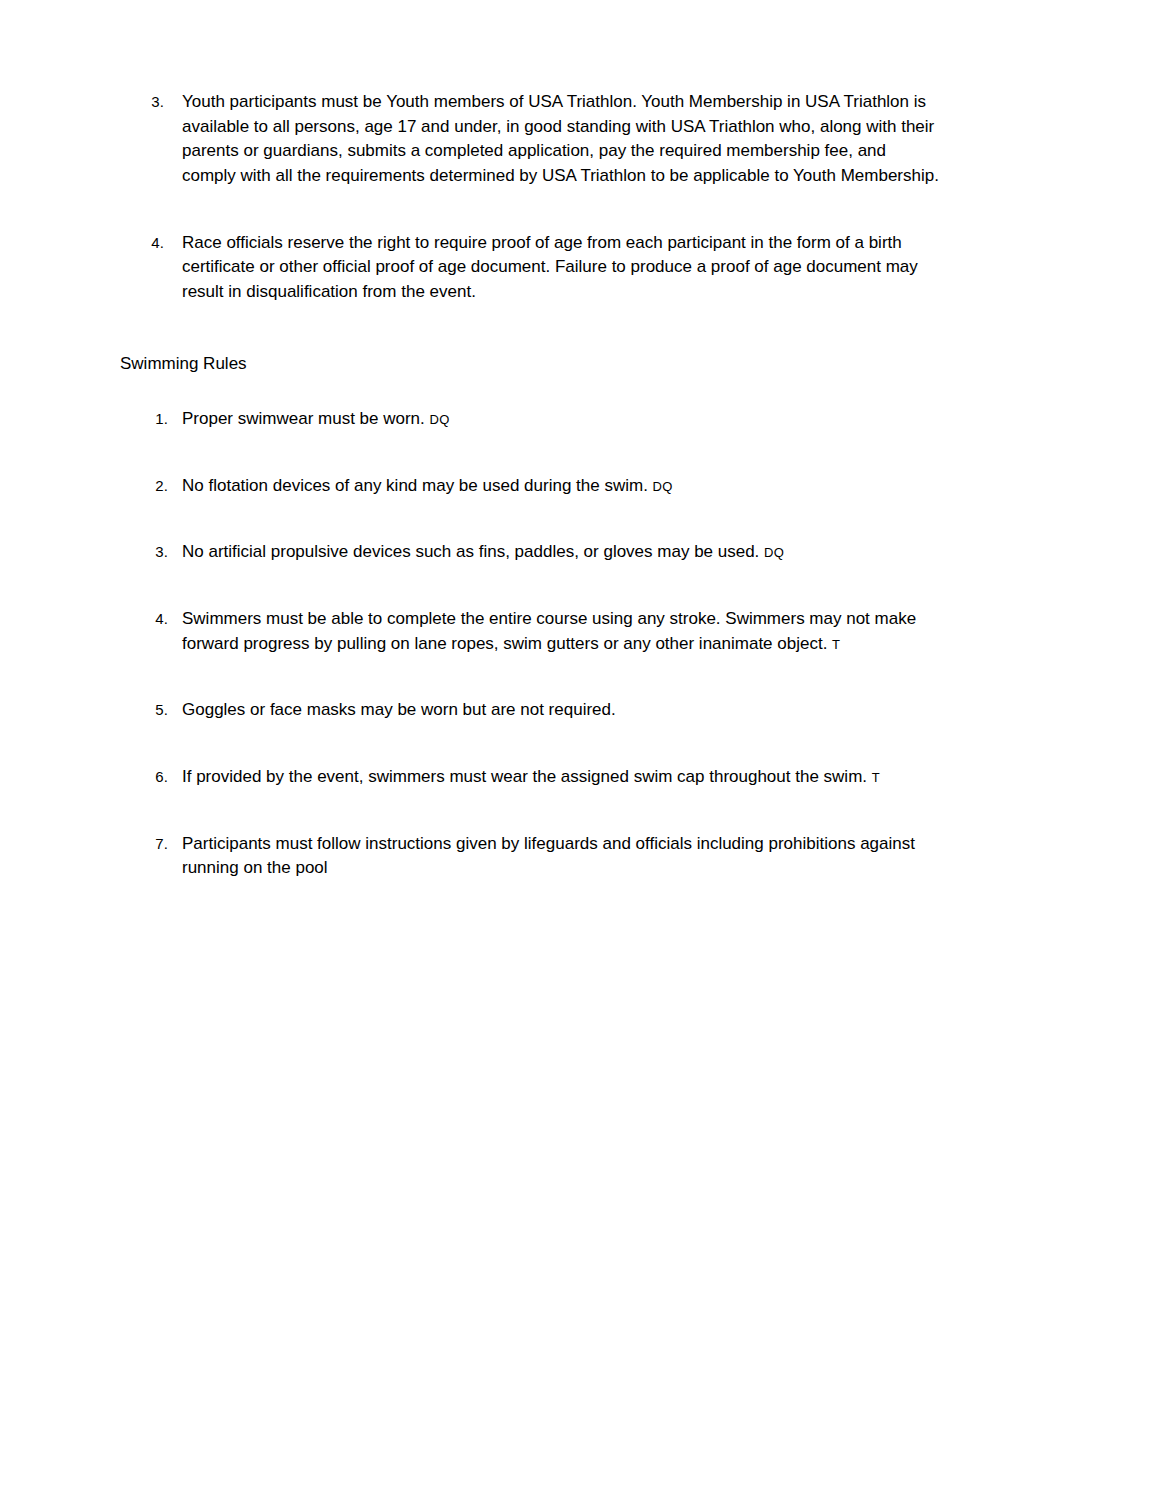Youth participants must be Youth members of USA Triathlon. Youth Membership in USA Triathlon is available to all persons, age 17 and under, in good standing with USA Triathlon who, along with their parents or guardians, submits a completed application, pay the required membership fee, and comply with all the requirements determined by USA Triathlon to be applicable to Youth Membership.
Race officials reserve the right to require proof of age from each participant in the form of a birth certificate or other official proof of age document. Failure to produce a proof of age document may result in disqualification from the event.
Swimming Rules
Proper swimwear must be worn. DQ
No flotation devices of any kind may be used during the swim. DQ
No artificial propulsive devices such as fins, paddles, or gloves may be used. DQ
Swimmers must be able to complete the entire course using any stroke. Swimmers may not make forward progress by pulling on lane ropes, swim gutters or any other inanimate object. T
Goggles or face masks may be worn but are not required.
If provided by the event, swimmers must wear the assigned swim cap throughout the swim. T
Participants must follow instructions given by lifeguards and officials including prohibitions against running on the pool